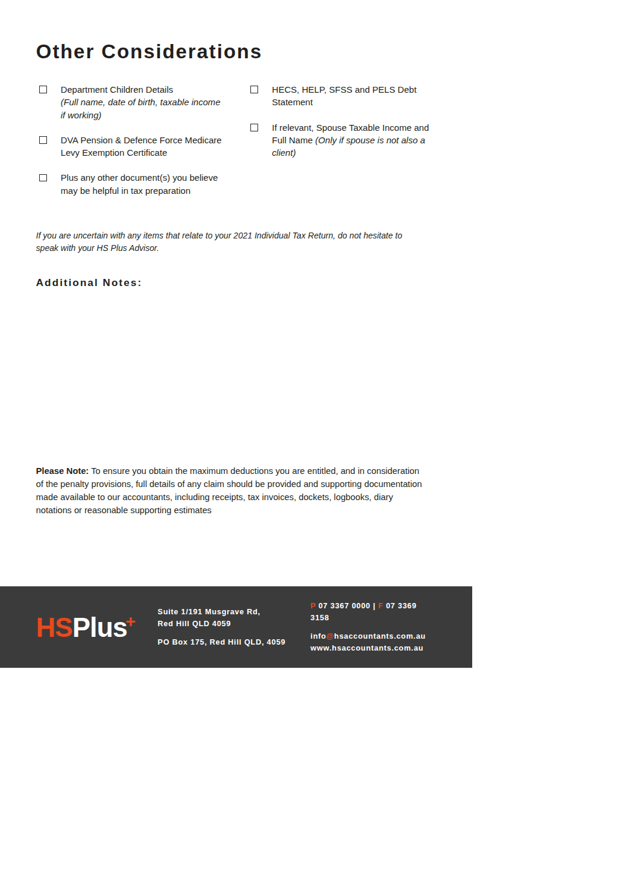Other Considerations
Department Children Details
(Full name, date of birth, taxable income if working)
DVA Pension & Defence Force Medicare Levy Exemption Certificate
Plus any other document(s) you believe may be helpful in tax preparation
HECS, HELP, SFSS and PELS Debt Statement
If relevant, Spouse Taxable Income and Full Name (Only if spouse is not also a client)
If you are uncertain with any items that relate to your 2021 Individual Tax Return, do not hesitate to speak with your HS Plus Advisor.
Additional Notes:
Please Note: To ensure you obtain the maximum deductions you are entitled, and in consideration of the penalty provisions, full details of any claim should be provided and supporting documentation made available to our accountants, including receipts, tax invoices, dockets, logbooks, diary notations or reasonable supporting estimates
HS Plus+
Suite 1/191 Musgrave Rd,
Red Hill QLD 4059
PO Box 175, Red Hill QLD, 4059
P 07 3367 0000 | F 07 3369 3158
info@hsaccountants.com.au
www.hsaccountants.com.au